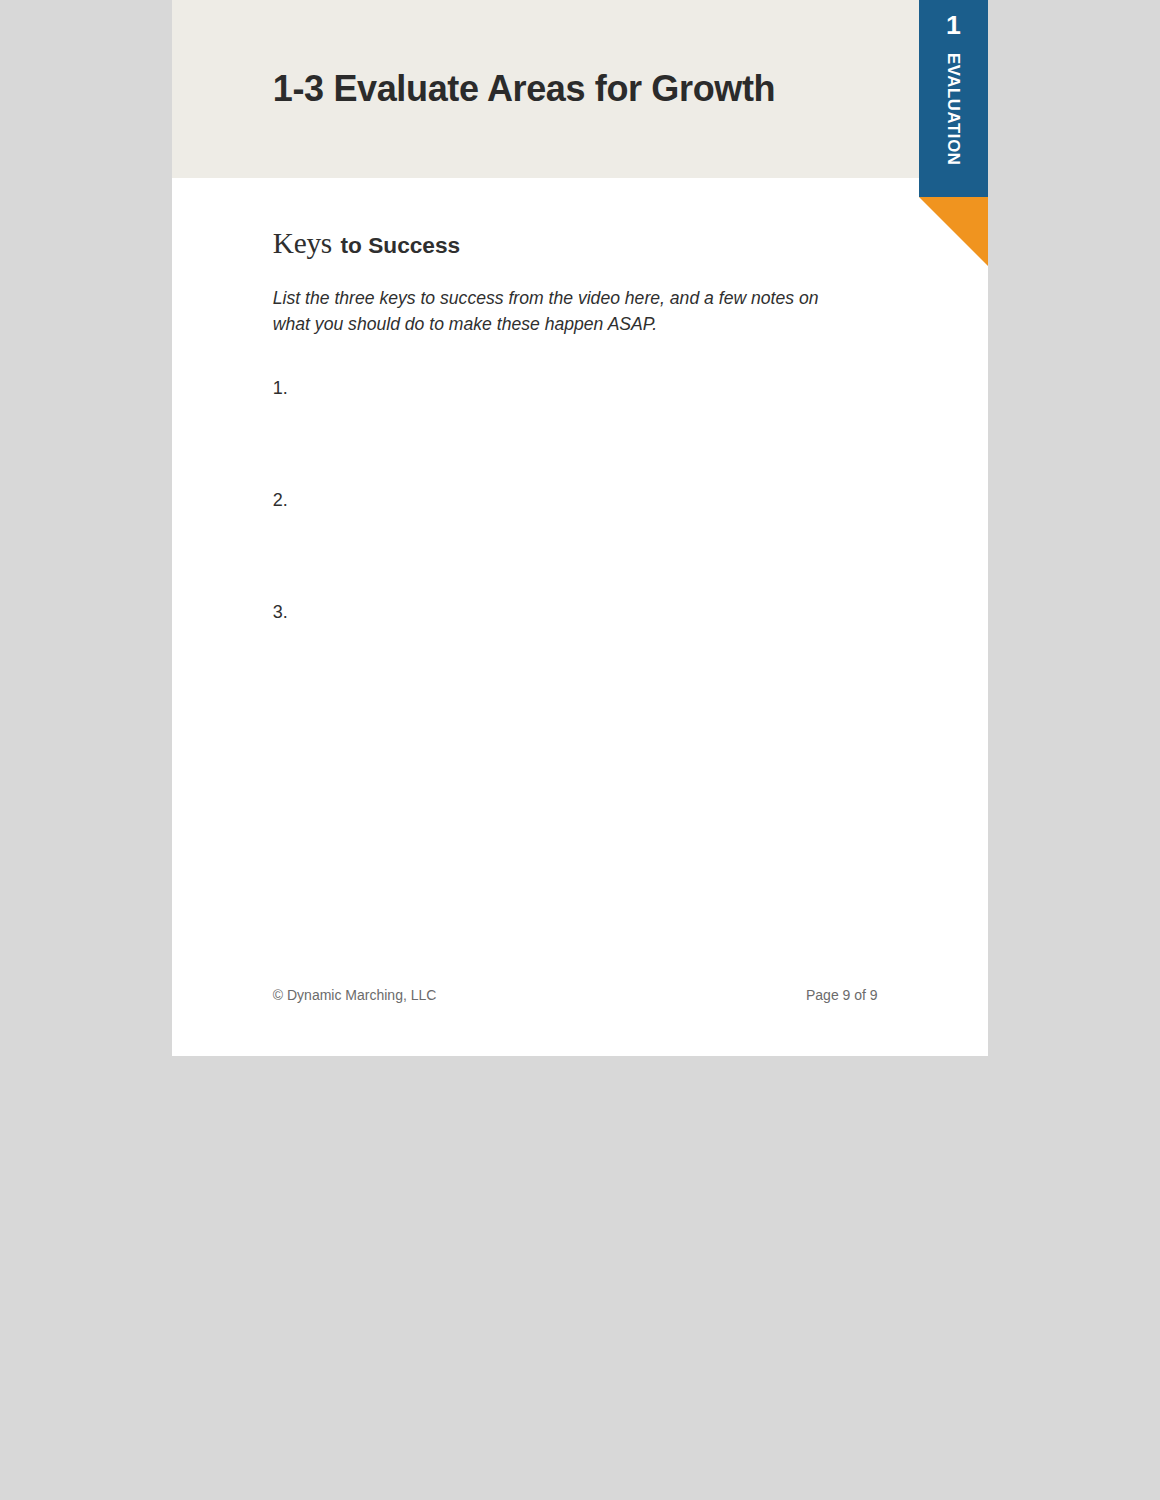1 EVALUATION
1-3 Evaluate Areas for Growth
Keys to Success
List the three keys to success from the video here, and a few notes on what you should do to make these happen ASAP.
1.
2.
3.
© Dynamic Marching, LLC Page 9 of 9